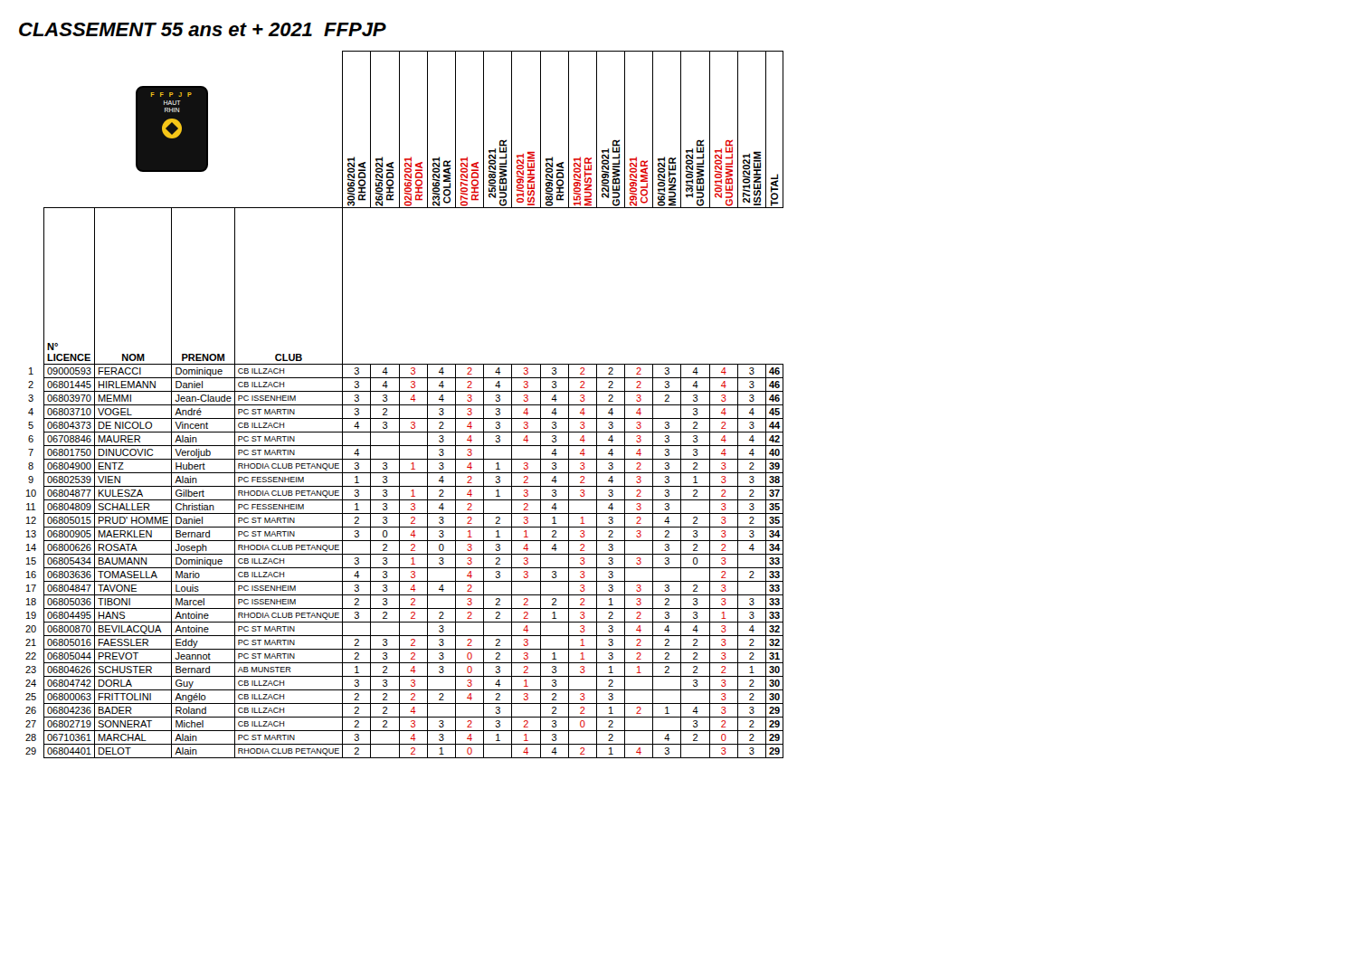CLASSEMENT 55 ans et + 2021 FFPJP
| | | | | | 30/06/2021 RHODIA | 26/05/2021 RHODIA | 02/06/2021 RHODIA | 23/06/2021 COLMAR | 07/07/2021 RHODIA | 25/08/2021 GUEBWILLER | 01/09/2021 ISSENHEIM | 08/09/2021 RHODIA | 15/09/2021 MUNSTER | 22/09/2021 GUEBWILLER | 29/09/2021 COLMAR | 06/10/2021 MUNSTER | 13/10/2021 GUEBWILLER | 20/10/2021 GUEBWILLER | 27/10/2021 ISSENHEIM | TOTAL |
| --- | --- | --- | --- | --- | --- | --- | --- | --- | --- | --- | --- | --- | --- | --- | --- | --- | --- | --- | --- | --- |
| | N° LICENCE | NOM | PRENOM | CLUB | | | | | | | | | | | | | | | | |
| 1 | 09000593 | FERACCI | Dominique | CB ILLZACH | 3 | 4 | 3 | 4 | 2 | 4 | 3 | 3 | 2 | 2 | 2 | 3 | 4 | 4 | 3 | 46 |
| 2 | 06801445 | HIRLEMANN | Daniel | CB ILLZACH | 3 | 4 | 3 | 4 | 2 | 4 | 3 | 3 | 2 | 2 | 2 | 3 | 4 | 4 | 3 | 46 |
| 3 | 06803970 | MEMMI | Jean-Claude | PC ISSENHEIM | 3 | 3 | 4 | 4 | 3 | 3 | 3 | 4 | 3 | 2 | 3 | 2 | 3 | 3 | 3 | 46 |
| 4 | 06803710 | VOGEL | André | PC ST MARTIN | 3 | 2 | | 3 | 3 | 3 | 4 | 4 | 4 | 4 | 4 | | 3 | 4 | 4 | 45 |
| 5 | 06804373 | DE NICOLO | Vincent | CB ILLZACH | 4 | 3 | 3 | 2 | 4 | 3 | 3 | 3 | 3 | 3 | 3 | 3 | 2 | 2 | 3 | 44 |
| 6 | 06708846 | MAURER | Alain | PC ST MARTIN | | | | 3 | 4 | 3 | 4 | 3 | 4 | 4 | 3 | 3 | 3 | 4 | 4 | 42 |
| 7 | 06801750 | DINUCOVIC | Veroljub | PC ST MARTIN | 4 | | | 3 | 3 | | | 4 | 4 | 4 | 4 | 3 | 3 | 4 | 4 | 40 |
| 8 | 06804900 | ENTZ | Hubert | RHODIA CLUB PETANQUE | 3 | 3 | 1 | 3 | 4 | 1 | 3 | 3 | 3 | 3 | 2 | 3 | 2 | 3 | 2 | 39 |
| 9 | 06802539 | VIEN | Alain | PC FESSENHEIM | 1 | 3 | | 4 | 2 | 3 | 2 | 4 | 2 | 4 | 3 | 3 | 1 | 3 | 3 | 38 |
| 10 | 06804877 | KULESZA | Gilbert | RHODIA CLUB PETANQUE | 3 | 3 | 1 | 2 | 4 | 1 | 3 | 3 | 3 | 3 | 2 | 3 | 2 | 2 | 2 | 37 |
| 11 | 06804809 | SCHALLER | Christian | PC FESSENHEIM | 1 | 3 | 3 | 4 | 2 | | 2 | 4 | | 4 | 3 | 3 | | 3 | 3 | 35 |
| 12 | 06805015 | PRUD' HOMME | Daniel | PC ST MARTIN | 2 | 3 | 2 | 3 | 2 | 2 | 3 | 1 | 1 | 3 | 2 | 4 | 2 | 3 | 2 | 35 |
| 13 | 06800905 | MAERKLEN | Bernard | PC ST MARTIN | 3 | 0 | 4 | 3 | 1 | 1 | 1 | 2 | 3 | 2 | 3 | 2 | 3 | 3 | 3 | 34 |
| 14 | 06800626 | ROSATA | Joseph | RHODIA CLUB PETANQUE | | 2 | 2 | 0 | 3 | 3 | 4 | 4 | 2 | 3 | | 3 | 2 | 2 | 4 | 34 |
| 15 | 06805434 | BAUMANN | Dominique | CB ILLZACH | 3 | 3 | 1 | 3 | 3 | 2 | 3 | | 3 | 3 | 3 | 3 | 0 | 3 | | 33 |
| 16 | 06803636 | TOMASELLA | Mario | CB ILLZACH | 4 | 3 | 3 | | 4 | 3 | 3 | 3 | 3 | 3 | | | | 2 | 2 | 33 |
| 17 | 06804847 | TAVONE | Louis | PC ISSENHEIM | 3 | 3 | 4 | 4 | 2 | | | | 3 | 3 | 3 | 3 | 2 | 3 | | 33 |
| 18 | 06805036 | TIBONI | Marcel | PC ISSENHEIM | 2 | 3 | 2 | | 3 | 2 | 2 | 2 | 2 | 1 | 3 | 2 | 3 | 3 | 3 | 33 |
| 19 | 06804495 | HANS | Antoine | RHODIA CLUB PETANQUE | 3 | 2 | 2 | 2 | 2 | 2 | 2 | 1 | 3 | 2 | 2 | 3 | 3 | 1 | 3 | 33 |
| 20 | 06800870 | BEVILACQUA | Antoine | PC ST MARTIN | | | | 3 | | | 4 | | 3 | 3 | 4 | 4 | 4 | 3 | 4 | 32 |
| 21 | 06805016 | FAESSLER | Eddy | PC ST MARTIN | 2 | 3 | 2 | 3 | 2 | 2 | 3 | | 1 | 3 | 2 | 2 | 2 | 3 | 2 | 32 |
| 22 | 06805044 | PREVOT | Jeannot | PC ST MARTIN | 2 | 3 | 2 | 3 | 0 | 2 | 3 | 1 | 1 | 3 | 2 | 2 | 2 | 3 | 2 | 31 |
| 23 | 06804626 | SCHUSTER | Bernard | AB MUNSTER | 1 | 2 | 4 | 3 | 0 | 3 | 2 | 3 | 3 | 1 | 1 | 2 | 2 | 2 | 1 | 30 |
| 24 | 06804742 | DORLA | Guy | CB ILLZACH | 3 | 3 | 3 | | 3 | 4 | 1 | 3 | | 2 | | | 3 | 3 | 2 | 30 |
| 25 | 06800063 | FRITTOLINI | Angélo | CB ILLZACH | 2 | 2 | 2 | 2 | 4 | 2 | 3 | 2 | 3 | 3 | | | | 3 | 2 | 30 |
| 26 | 06804236 | BADER | Roland | CB ILLZACH | 2 | 2 | 4 | | | 3 | | 2 | 2 | 1 | 2 | 1 | 4 | 3 | 3 | 29 |
| 27 | 06802719 | SONNERAT | Michel | CB ILLZACH | 2 | 2 | 3 | 3 | 2 | 3 | 2 | 3 | 0 | 2 | | | 3 | 2 | 2 | 29 |
| 28 | 06710361 | MARCHAL | Alain | PC ST MARTIN | 3 | | 4 | 3 | 4 | 1 | 1 | 3 | | 2 | | 4 | 2 | 0 | 2 | 29 |
| 29 | 06804401 | DELOT | Alain | RHODIA CLUB PETANQUE | 2 | | 2 | 1 | 0 | | 4 | 4 | 2 | 1 | 4 | 3 | | 3 | 3 | 29 |
F F P J P
HAUT
RHIN